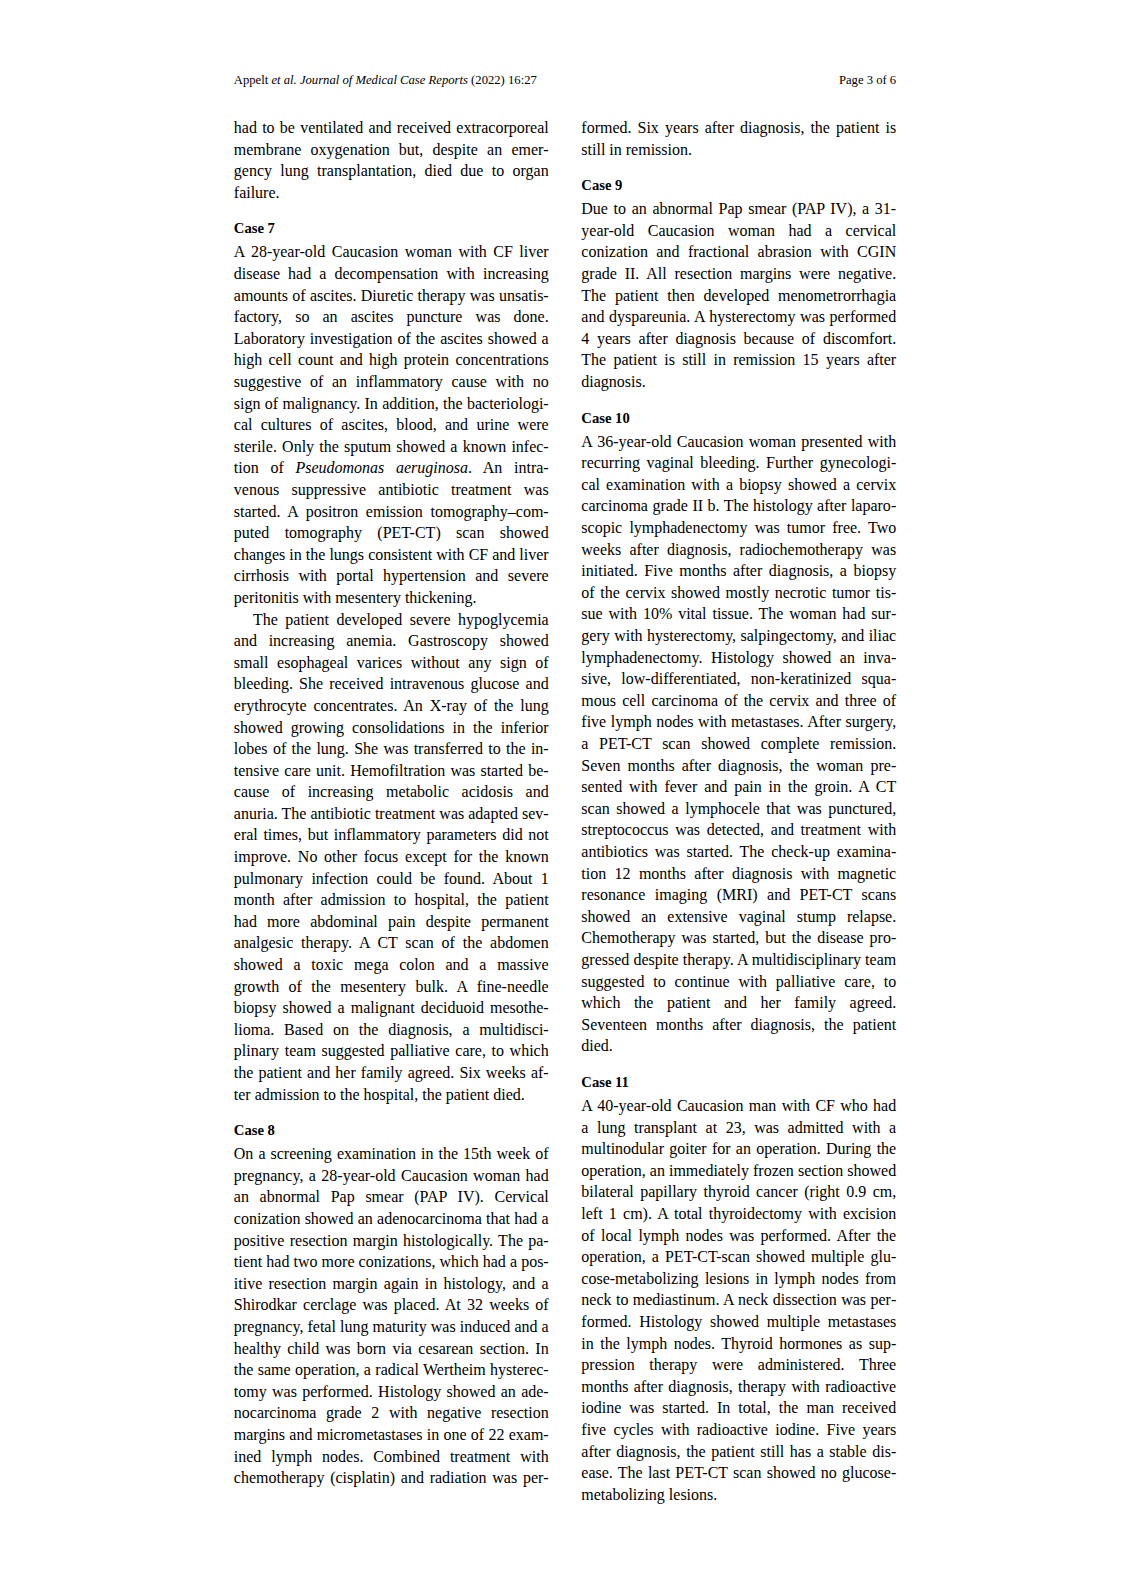Appelt et al. Journal of Medical Case Reports (2022) 16:27
Page 3 of 6
had to be ventilated and received extracorporeal membrane oxygenation but, despite an emergency lung transplantation, died due to organ failure.
Case 7
A 28-year-old Caucasion woman with CF liver disease had a decompensation with increasing amounts of ascites. Diuretic therapy was unsatisfactory, so an ascites puncture was done. Laboratory investigation of the ascites showed a high cell count and high protein concentrations suggestive of an inflammatory cause with no sign of malignancy. In addition, the bacteriological cultures of ascites, blood, and urine were sterile. Only the sputum showed a known infection of Pseudomonas aeruginosa. An intravenous suppressive antibiotic treatment was started. A positron emission tomography–computed tomography (PET-CT) scan showed changes in the lungs consistent with CF and liver cirrhosis with portal hypertension and severe peritonitis with mesentery thickening.
The patient developed severe hypoglycemia and increasing anemia. Gastroscopy showed small esophageal varices without any sign of bleeding. She received intravenous glucose and erythrocyte concentrates. An X-ray of the lung showed growing consolidations in the inferior lobes of the lung. She was transferred to the intensive care unit. Hemofiltration was started because of increasing metabolic acidosis and anuria. The antibiotic treatment was adapted several times, but inflammatory parameters did not improve. No other focus except for the known pulmonary infection could be found. About 1 month after admission to hospital, the patient had more abdominal pain despite permanent analgesic therapy. A CT scan of the abdomen showed a toxic mega colon and a massive growth of the mesentery bulk. A fine-needle biopsy showed a malignant deciduoid mesothelioma. Based on the diagnosis, a multidisciplinary team suggested palliative care, to which the patient and her family agreed. Six weeks after admission to the hospital, the patient died.
Case 8
On a screening examination in the 15th week of pregnancy, a 28-year-old Caucasion woman had an abnormal Pap smear (PAP IV). Cervical conization showed an adenocarcinoma that had a positive resection margin histologically. The patient had two more conizations, which had a positive resection margin again in histology, and a Shirodkar cerclage was placed. At 32 weeks of pregnancy, fetal lung maturity was induced and a healthy child was born via cesarean section. In the same operation, a radical Wertheim hysterectomy was performed. Histology showed an adenocarcinoma grade 2 with negative resection margins and micrometastases in one of 22 examined lymph nodes. Combined treatment with chemotherapy (cisplatin) and radiation was performed. Six years after diagnosis, the patient is still in remission.
Case 9
Due to an abnormal Pap smear (PAP IV), a 31-year-old Caucasion woman had a cervical conization and fractional abrasion with CGIN grade II. All resection margins were negative. The patient then developed menometrorrhagia and dyspareunia. A hysterectomy was performed 4 years after diagnosis because of discomfort. The patient is still in remission 15 years after diagnosis.
Case 10
A 36-year-old Caucasion woman presented with recurring vaginal bleeding. Further gynecological examination with a biopsy showed a cervix carcinoma grade II b. The histology after laparoscopic lymphadenectomy was tumor free. Two weeks after diagnosis, radiochemotherapy was initiated. Five months after diagnosis, a biopsy of the cervix showed mostly necrotic tumor tissue with 10% vital tissue. The woman had surgery with hysterectomy, salpingectomy, and iliac lymphadenectomy. Histology showed an invasive, low-differentiated, non-keratinized squamous cell carcinoma of the cervix and three of five lymph nodes with metastases. After surgery, a PET-CT scan showed complete remission. Seven months after diagnosis, the woman presented with fever and pain in the groin. A CT scan showed a lymphocele that was punctured, streptococcus was detected, and treatment with antibiotics was started. The check-up examination 12 months after diagnosis with magnetic resonance imaging (MRI) and PET-CT scans showed an extensive vaginal stump relapse. Chemotherapy was started, but the disease progressed despite therapy. A multidisciplinary team suggested to continue with palliative care, to which the patient and her family agreed. Seventeen months after diagnosis, the patient died.
Case 11
A 40-year-old Caucasion man with CF who had a lung transplant at 23, was admitted with a multinodular goiter for an operation. During the operation, an immediately frozen section showed bilateral papillary thyroid cancer (right 0.9 cm, left 1 cm). A total thyroidectomy with excision of local lymph nodes was performed. After the operation, a PET-CT-scan showed multiple glucose-metabolizing lesions in lymph nodes from neck to mediastinum. A neck dissection was performed. Histology showed multiple metastases in the lymph nodes. Thyroid hormones as suppression therapy were administered. Three months after diagnosis, therapy with radioactive iodine was started. In total, the man received five cycles with radioactive iodine. Five years after diagnosis, the patient still has a stable disease. The last PET-CT scan showed no glucose-metabolizing lesions.